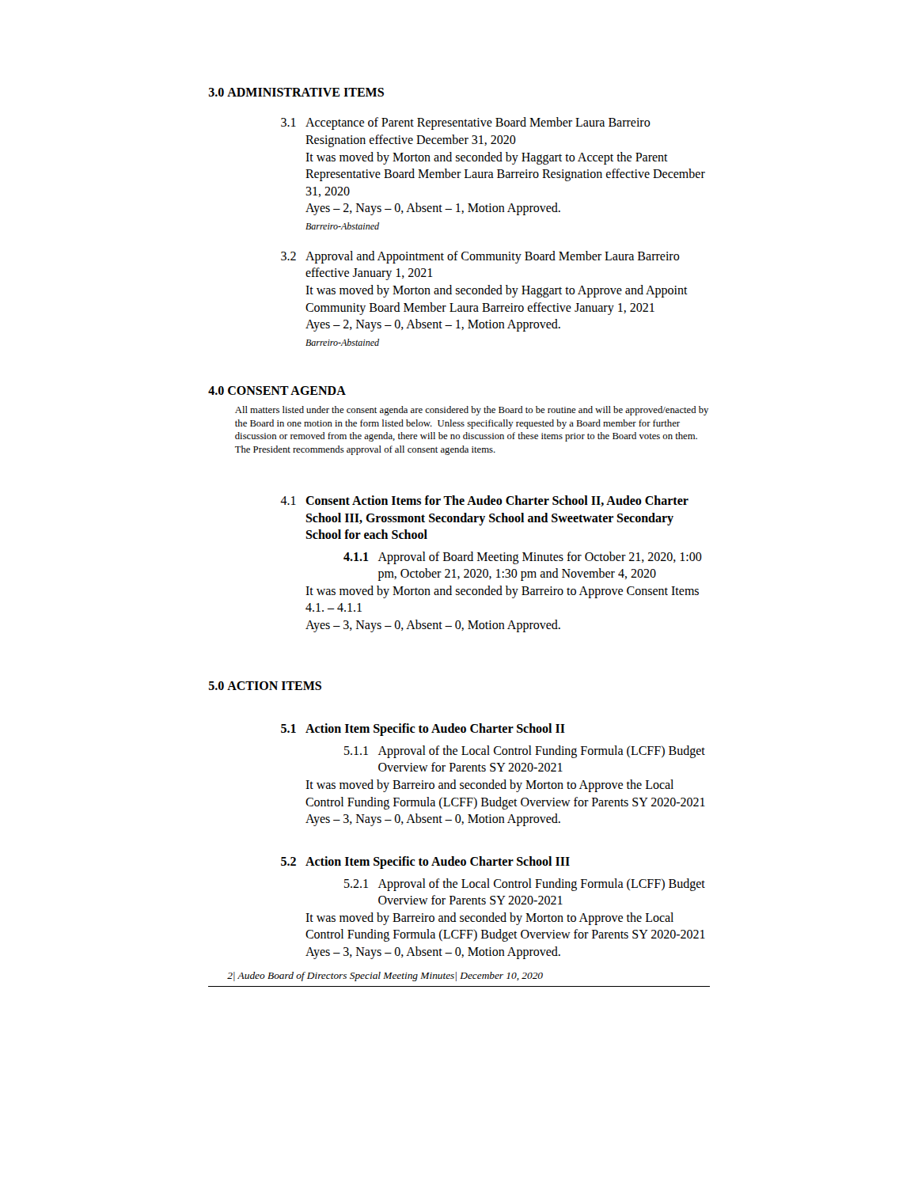3.0 ADMINISTRATIVE ITEMS
3.1
Acceptance of Parent Representative Board Member Laura Barreiro Resignation effective December 31, 2020
It was moved by Morton and seconded by Haggart to Accept the Parent Representative Board Member Laura Barreiro Resignation effective December 31, 2020
Ayes – 2, Nays – 0, Absent – 1, Motion Approved.
Barreiro-Abstained
3.2
Approval and Appointment of Community Board Member Laura Barreiro effective January 1, 2021
It was moved by Morton and seconded by Haggart to Approve and Appoint Community Board Member Laura Barreiro effective January 1, 2021
Ayes – 2, Nays – 0, Absent – 1, Motion Approved.
Barreiro-Abstained
4.0 CONSENT AGENDA
All matters listed under the consent agenda are considered by the Board to be routine and will be approved/enacted by the Board in one motion in the form listed below. Unless specifically requested by a Board member for further discussion or removed from the agenda, there will be no discussion of these items prior to the Board votes on them. The President recommends approval of all consent agenda items.
4.1
Consent Action Items for The Audeo Charter School II, Audeo Charter School III, Grossmont Secondary School and Sweetwater Secondary School for each School
4.1.1
Approval of Board Meeting Minutes for October 21, 2020, 1:00 pm, October 21, 2020, 1:30 pm and November 4, 2020
It was moved by Morton and seconded by Barreiro to Approve Consent Items 4.1. – 4.1.1
Ayes – 3, Nays – 0, Absent – 0, Motion Approved.
5.0 ACTION ITEMS
5.1
Action Item Specific to Audeo Charter School II
5.1.1
Approval of the Local Control Funding Formula (LCFF) Budget Overview for Parents SY 2020-2021
It was moved by Barreiro and seconded by Morton to Approve the Local Control Funding Formula (LCFF) Budget Overview for Parents SY 2020-2021
Ayes – 3, Nays – 0, Absent – 0, Motion Approved.
5.2
Action Item Specific to Audeo Charter School III
5.2.1
Approval of the Local Control Funding Formula (LCFF) Budget Overview for Parents SY 2020-2021
It was moved by Barreiro and seconded by Morton to Approve the Local Control Funding Formula (LCFF) Budget Overview for Parents SY 2020-2021
Ayes – 3, Nays – 0, Absent – 0, Motion Approved.
2| Audeo Board of Directors Special Meeting Minutes| December 10, 2020